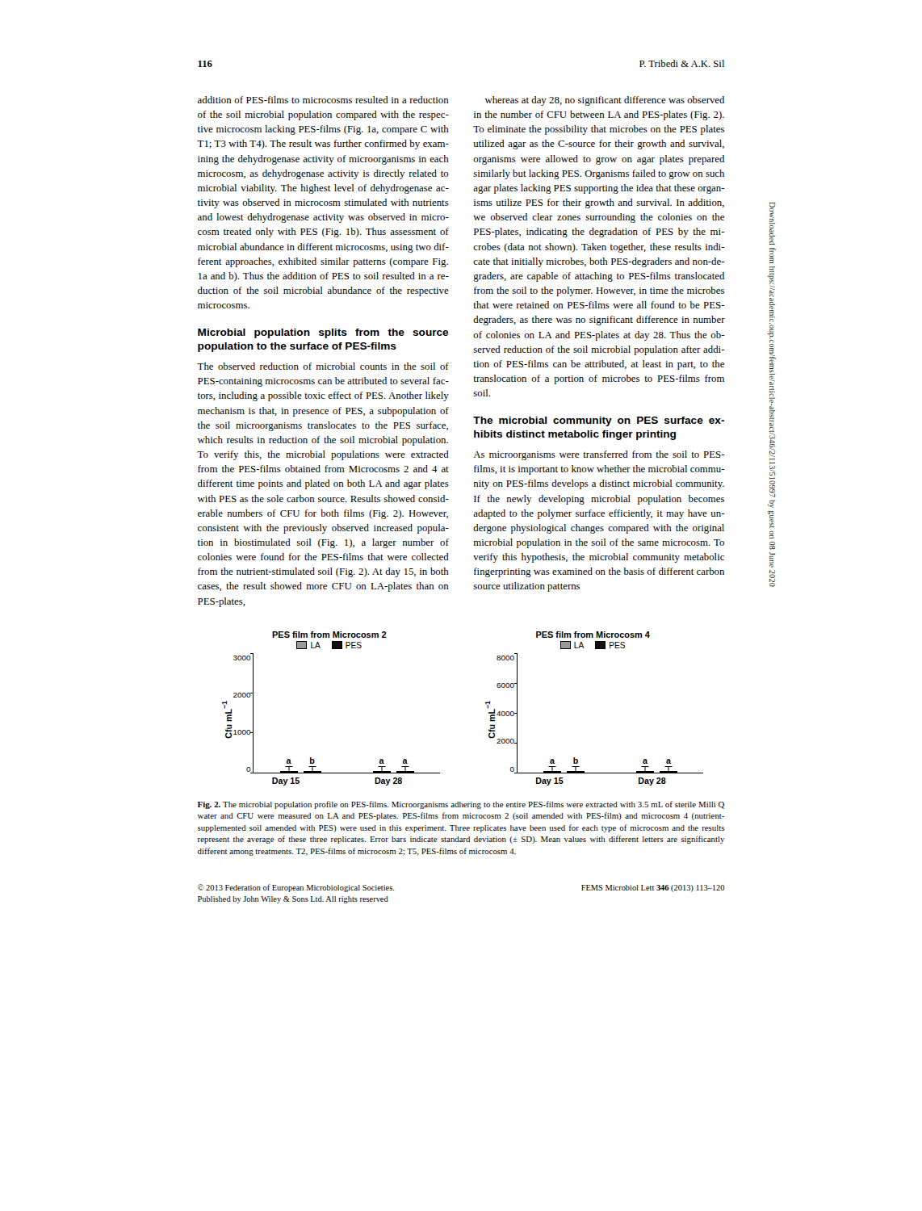116 P. Tribedi & A.K. Sil
Downloaded from https://academic.oup.com/femsle/article-abstract/346/2/113/510997 by guest on 08 June 2020
addition of PES-films to microcosms resulted in a reduction of the soil microbial population compared with the respective microcosm lacking PES-films (Fig. 1a, compare C with T1; T3 with T4). The result was further confirmed by examining the dehydrogenase activity of microorganisms in each microcosm, as dehydrogenase activity is directly related to microbial viability. The highest level of dehydrogenase activity was observed in microcosm stimulated with nutrients and lowest dehydrogenase activity was observed in microcosm treated only with PES (Fig. 1b). Thus assessment of microbial abundance in different microcosms, using two different approaches, exhibited similar patterns (compare Fig. 1a and b). Thus the addition of PES to soil resulted in a reduction of the soil microbial abundance of the respective microcosms.
Microbial population splits from the source population to the surface of PES-films
The observed reduction of microbial counts in the soil of PES-containing microcosms can be attributed to several factors, including a possible toxic effect of PES. Another likely mechanism is that, in presence of PES, a subpopulation of the soil microorganisms translocates to the PES surface, which results in reduction of the soil microbial population. To verify this, the microbial populations were extracted from the PES-films obtained from Microcosms 2 and 4 at different time points and plated on both LA and agar plates with PES as the sole carbon source. Results showed considerable numbers of CFU for both films (Fig. 2). However, consistent with the previously observed increased population in biostimulated soil (Fig. 1), a larger number of colonies were found for the PES-films that were collected from the nutrient-stimulated soil (Fig. 2). At day 15, in both cases, the result showed more CFU on LA-plates than on PES-plates,
whereas at day 28, no significant difference was observed in the number of CFU between LA and PES-plates (Fig. 2). To eliminate the possibility that microbes on the PES plates utilized agar as the C-source for their growth and survival, organisms were allowed to grow on agar plates prepared similarly but lacking PES. Organisms failed to grow on such agar plates lacking PES supporting the idea that these organisms utilize PES for their growth and survival. In addition, we observed clear zones surrounding the colonies on the PES-plates, indicating the degradation of PES by the microbes (data not shown). Taken together, these results indicate that initially microbes, both PES-degraders and non-degraders, are capable of attaching to PES-films translocated from the soil to the polymer. However, in time the microbes that were retained on PES-films were all found to be PES-degraders, as there was no significant difference in number of colonies on LA and PES-plates at day 28. Thus the observed reduction of the soil microbial population after addition of PES-films can be attributed, at least in part, to the translocation of a portion of microbes to PES-films from soil.
The microbial community on PES surface exhibits distinct metabolic finger printing
As microorganisms were transferred from the soil to PES-films, it is important to know whether the microbial community on PES-films develops a distinct microbial community. If the newly developing microbial population becomes adapted to the polymer surface efficiently, it may have undergone physiological changes compared with the original microbial population in the soil of the same microcosm. To verify this hypothesis, the microbial community metabolic fingerprinting was examined on the basis of different carbon source utilization patterns
PES film from Microcosm 2
LA PES
Cfu mL−1
3000 2000 1000 0
a
b
a
a
Day 15 Day 28
PES film from Microcosm 4
LA PES
Cfu mL−1
8000 6000 4000 2000 0
a
b
a
a
Day 15 Day 28
Fig. 2. The microbial population profile on PES-films. Microorganisms adhering to the entire PES-films were extracted with 3.5 mL of sterile Milli Q water and CFU were measured on LA and PES-plates. PES-films from microcosm 2 (soil amended with PES-film) and microcosm 4 (nutrient-supplemented soil amended with PES) were used in this experiment. Three replicates have been used for each type of microcosm and the results represent the average of these three replicates. Error bars indicate standard deviation (± SD). Mean values with different letters are significantly different among treatments. T2, PES-films of microcosm 2; T5, PES-films of microcosm 4.
© 2013 Federation of European Microbiological Societies.
Published by John Wiley & Sons Ltd. All rights reserved
FEMS Microbiol Lett 346 (2013) 113–120